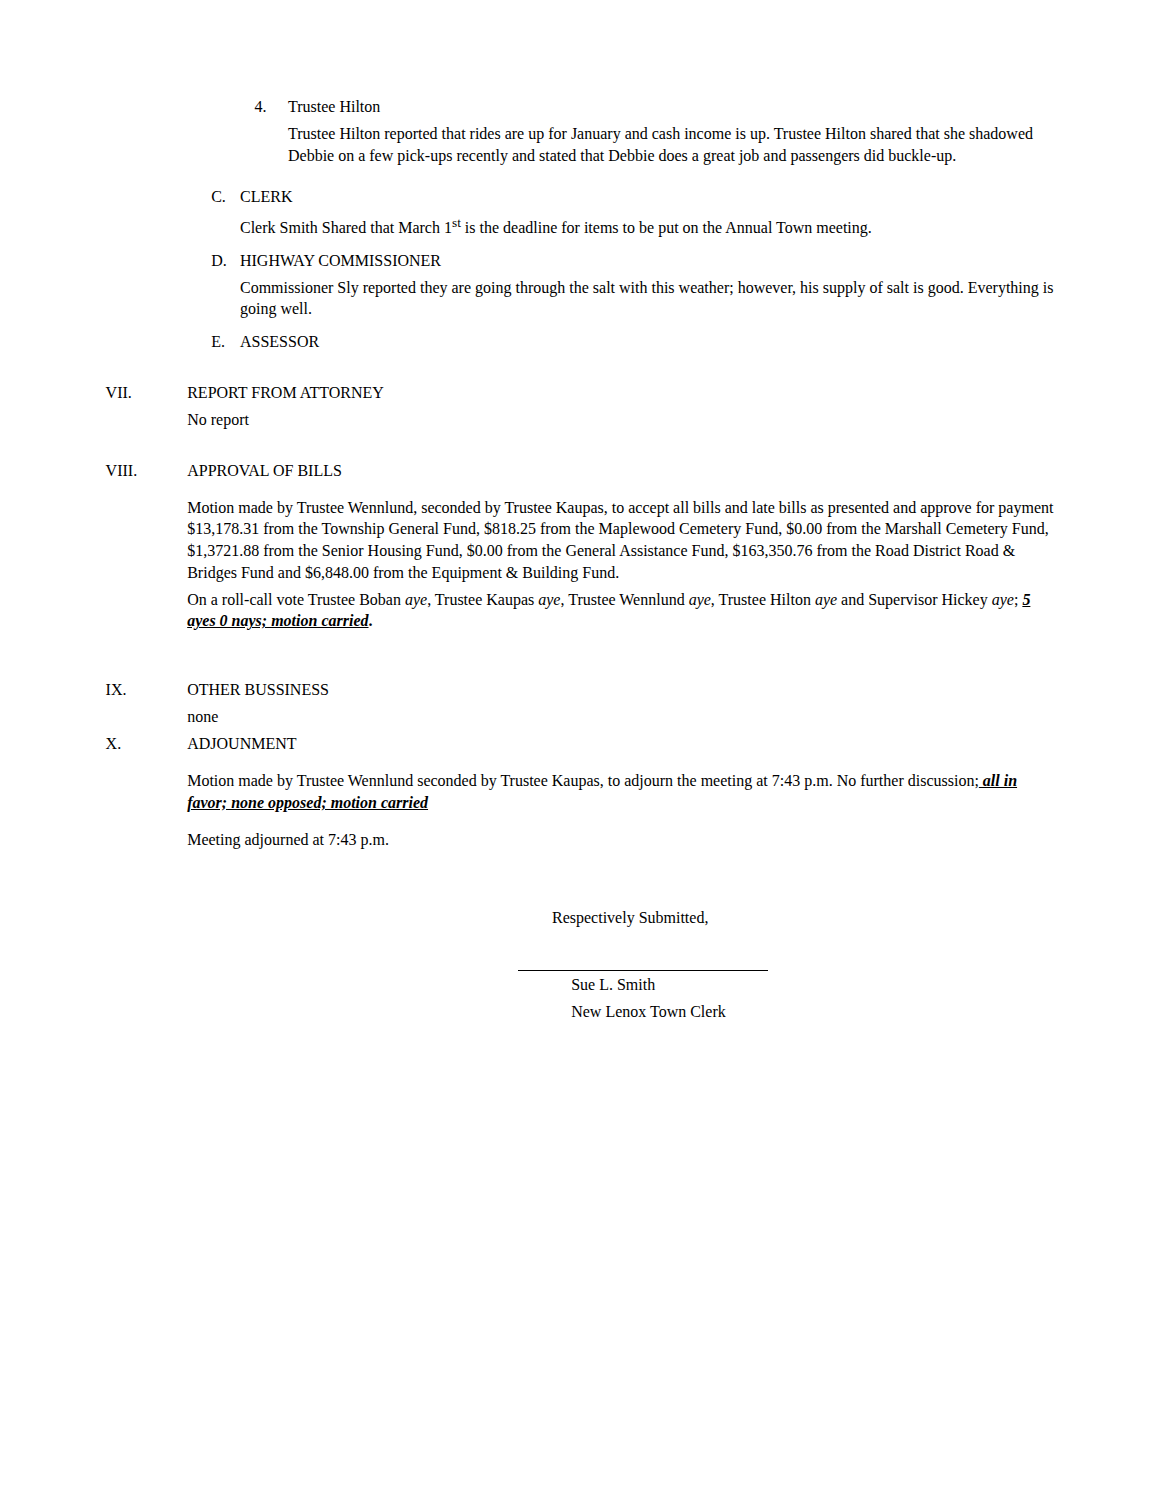4.
Trustee Hilton
Trustee Hilton reported that rides are up for January and cash income is up. Trustee Hilton shared that she shadowed Debbie on a few pick-ups recently and stated that Debbie does a great job and passengers did buckle-up.
C.
CLERK
Clerk Smith Shared that March 1st is the deadline for items to be put on the Annual Town meeting.
D.
HIGHWAY COMMISSIONER
Commissioner Sly reported they are going through the salt with this weather; however, his supply of salt is good. Everything is going well.
E.
ASSESSOR
VII.
REPORT FROM ATTORNEY
No report
VIII.
APPROVAL OF BILLS
Motion made by Trustee Wennlund, seconded by Trustee Kaupas, to accept all bills and late bills as presented and approve for payment $13,178.31 from the Township General Fund, $818.25 from the Maplewood Cemetery Fund, $0.00 from the Marshall Cemetery Fund, $1,3721.88 from the Senior Housing Fund, $0.00 from the General Assistance Fund, $163,350.76 from the Road District Road & Bridges Fund and $6,848.00 from the Equipment & Building Fund.
On a roll-call vote Trustee Boban aye, Trustee Kaupas aye, Trustee Wennlund aye, Trustee Hilton aye and Supervisor Hickey aye; 5 ayes 0 nays; motion carried.
IX.
OTHER BUSSINESS
none
X.
ADJOUNMENT
Motion made by Trustee Wennlund seconded by Trustee Kaupas, to adjourn the meeting at 7:43 p.m. No further discussion; all in favor; none opposed; motion carried
Meeting adjourned at 7:43 p.m.
Respectively Submitted,
Sue L. Smith
New Lenox Town Clerk